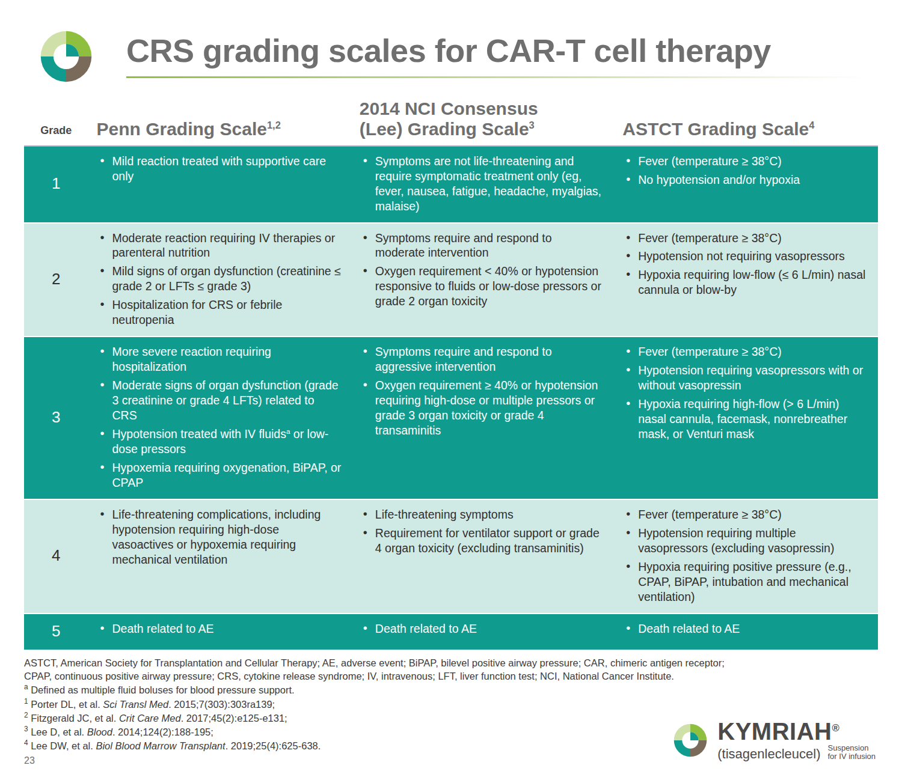CRS grading scales for CAR-T cell therapy
| Grade | Penn Grading Scale 1,2 | 2014 NCI Consensus (Lee) Grading Scale 3 | ASTCT Grading Scale 4 |
| --- | --- | --- | --- |
| 1 | Mild reaction treated with supportive care only | Symptoms are not life-threatening and require symptomatic treatment only (eg, fever, nausea, fatigue, headache, myalgias, malaise) | Fever (temperature ≥ 38°C) No hypotension and/or hypoxia |
| 2 | Moderate reaction requiring IV therapies or parenteral nutrition Mild signs of organ dysfunction (creatinine ≤ grade 2 or LFTs ≤ grade 3) Hospitalization for CRS or febrile neutropenia | Symptoms require and respond to moderate intervention Oxygen requirement < 40% or hypotension responsive to fluids or low-dose pressors or grade 2 organ toxicity | Fever (temperature ≥ 38°C) Hypotension not requiring vasopressors Hypoxia requiring low-flow (≤ 6 L/min) nasal cannula or blow-by |
| 3 | More severe reaction requiring hospitalization Moderate signs of organ dysfunction (grade 3 creatinine or grade 4 LFTs) related to CRS Hypotension treated with IV fluids a or low-dose pressors Hypoxemia requiring oxygenation, BiPAP, or CPAP | Symptoms require and respond to aggressive intervention Oxygen requirement ≥ 40% or hypotension requiring high-dose or multiple pressors or grade 3 organ toxicity or grade 4 transaminitis | Fever (temperature ≥ 38°C) Hypotension requiring vasopressors with or without vasopressin Hypoxia requiring high-flow (> 6 L/min) nasal cannula, facemask, nonrebreather mask, or Venturi mask |
| 4 | Life-threatening complications, including hypotension requiring high-dose vasoactives or hypoxemia requiring mechanical ventilation | Life-threatening symptoms Requirement for ventilator support or grade 4 organ toxicity (excluding transaminitis) | Fever (temperature ≥ 38°C) Hypotension requiring multiple vasopressors (excluding vasopressin) Hypoxia requiring positive pressure (e.g., CPAP, BiPAP, intubation and mechanical ventilation) |
| 5 | Death related to AE | Death related to AE | Death related to AE |
ASTCT, American Society for Transplantation and Cellular Therapy; AE, adverse event; BiPAP, bilevel positive airway pressure; CAR, chimeric antigen receptor;
CPAP, continuous positive airway pressure; CRS, cytokine release syndrome; IV, intravenous; LFT, liver function test; NCI, National Cancer Institute.
a Defined as multiple fluid boluses for blood pressure support.
1 Porter DL, et al. Sci Transl Med. 2015;7(303):303ra139;
2 Fitzgerald JC, et al. Crit Care Med. 2017;45(2):e125-e131;
3 Lee D, et al. Blood. 2014;124(2):188-195;
4 Lee DW, et al. Biol Blood Marrow Transplant. 2019;25(4):625-638.
23
KYMRIAH®
(tisagenlecleucel) Suspension
for IV infusion